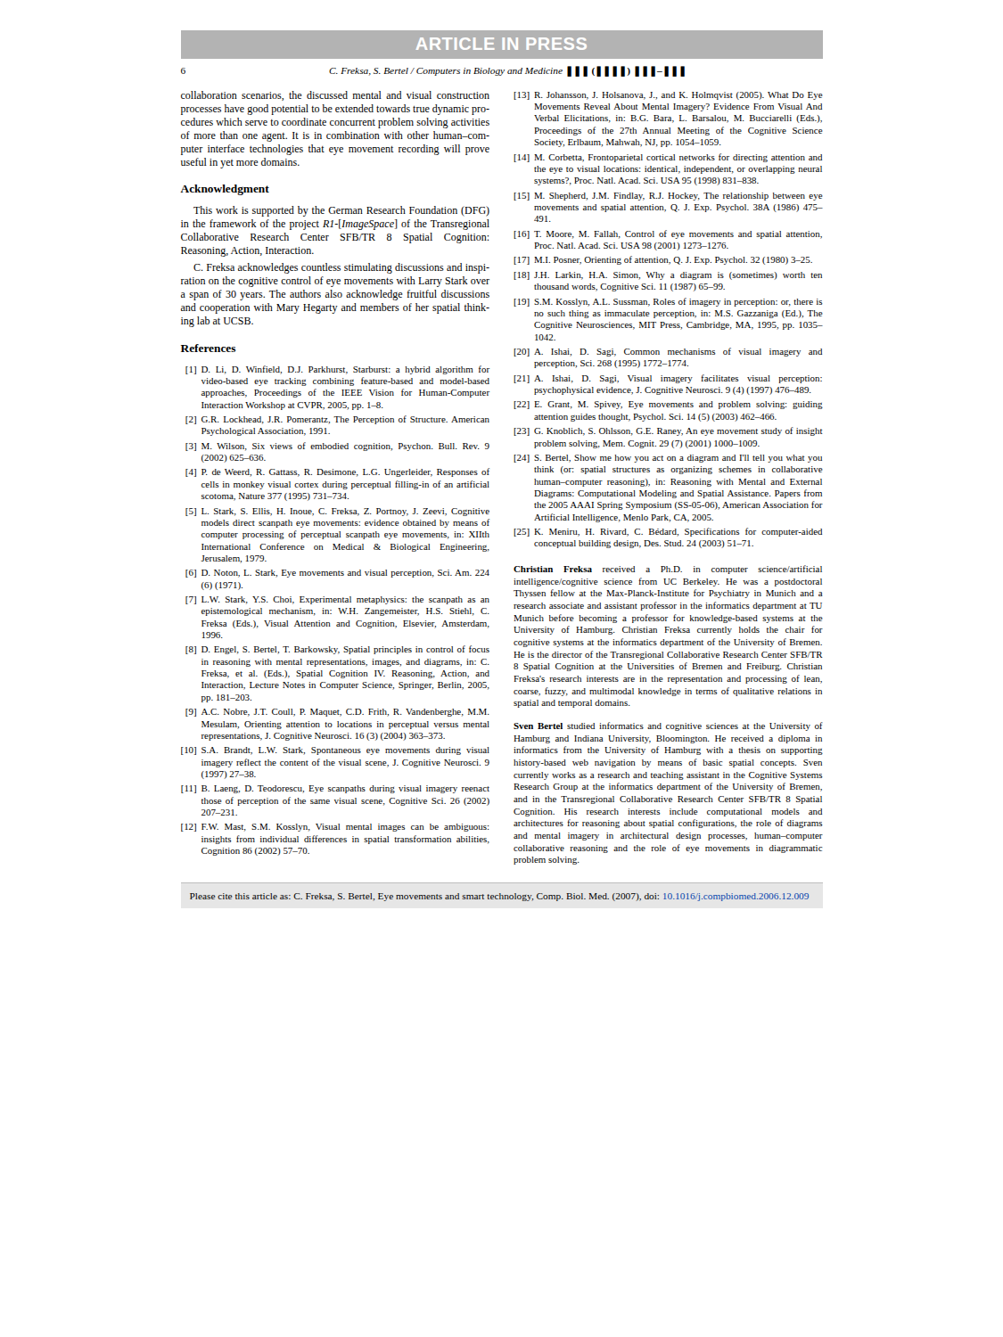ARTICLE IN PRESS
6
C. Freksa, S. Bertel / Computers in Biology and Medicine ❚❚❚ (❚❚❚❚) ❚❚❚–❚❚❚
collaboration scenarios, the discussed mental and visual construction processes have good potential to be extended towards true dynamic procedures which serve to coordinate concurrent problem solving activities of more than one agent. It is in combination with other human–computer interface technologies that eye movement recording will prove useful in yet more domains.
Acknowledgment
This work is supported by the German Research Foundation (DFG) in the framework of the project R1-[ImageSpace] of the Transregional Collaborative Research Center SFB/TR 8 Spatial Cognition: Reasoning, Action, Interaction.
C. Freksa acknowledges countless stimulating discussions and inspiration on the cognitive control of eye movements with Larry Stark over a span of 30 years. The authors also acknowledge fruitful discussions and cooperation with Mary Hegarty and members of her spatial thinking lab at UCSB.
References
[1] D. Li, D. Winfield, D.J. Parkhurst, Starburst: a hybrid algorithm for video-based eye tracking combining feature-based and model-based approaches, Proceedings of the IEEE Vision for Human-Computer Interaction Workshop at CVPR, 2005, pp. 1–8.
[2] G.R. Lockhead, J.R. Pomerantz, The Perception of Structure. American Psychological Association, 1991.
[3] M. Wilson, Six views of embodied cognition, Psychon. Bull. Rev. 9 (2002) 625–636.
[4] P. de Weerd, R. Gattass, R. Desimone, L.G. Ungerleider, Responses of cells in monkey visual cortex during perceptual filling-in of an artificial scotoma, Nature 377 (1995) 731–734.
[5] L. Stark, S. Ellis, H. Inoue, C. Freksa, Z. Portnoy, J. Zeevi, Cognitive models direct scanpath eye movements: evidence obtained by means of computer processing of perceptual scanpath eye movements, in: XIIth International Conference on Medical & Biological Engineering, Jerusalem, 1979.
[6] D. Noton, L. Stark, Eye movements and visual perception, Sci. Am. 224 (6) (1971).
[7] L.W. Stark, Y.S. Choi, Experimental metaphysics: the scanpath as an epistemological mechanism, in: W.H. Zangemeister, H.S. Stiehl, C. Freksa (Eds.), Visual Attention and Cognition, Elsevier, Amsterdam, 1996.
[8] D. Engel, S. Bertel, T. Barkowsky, Spatial principles in control of focus in reasoning with mental representations, images, and diagrams, in: C. Freksa, et al. (Eds.), Spatial Cognition IV. Reasoning, Action, and Interaction, Lecture Notes in Computer Science, Springer, Berlin, 2005, pp. 181–203.
[9] A.C. Nobre, J.T. Coull, P. Maquet, C.D. Frith, R. Vandenberghe, M.M. Mesulam, Orienting attention to locations in perceptual versus mental representations, J. Cognitive Neurosci. 16 (3) (2004) 363–373.
[10] S.A. Brandt, L.W. Stark, Spontaneous eye movements during visual imagery reflect the content of the visual scene, J. Cognitive Neurosci. 9 (1997) 27–38.
[11] B. Laeng, D. Teodorescu, Eye scanpaths during visual imagery reenact those of perception of the same visual scene, Cognitive Sci. 26 (2002) 207–231.
[12] F.W. Mast, S.M. Kosslyn, Visual mental images can be ambiguous: insights from individual differences in spatial transformation abilities, Cognition 86 (2002) 57–70.
[13] R. Johansson, J. Holsanova, J., and K. Holmqvist (2005). What Do Eye Movements Reveal About Mental Imagery? Evidence From Visual And Verbal Elicitations, in: B.G. Bara, L. Barsalou, M. Bucciarelli (Eds.), Proceedings of the 27th Annual Meeting of the Cognitive Science Society, Erlbaum, Mahwah, NJ, pp. 1054–1059.
[14] M. Corbetta, Frontoparietal cortical networks for directing attention and the eye to visual locations: identical, independent, or overlapping neural systems?, Proc. Natl. Acad. Sci. USA 95 (1998) 831–838.
[15] M. Shepherd, J.M. Findlay, R.J. Hockey, The relationship between eye movements and spatial attention, Q. J. Exp. Psychol. 38A (1986) 475–491.
[16] T. Moore, M. Fallah, Control of eye movements and spatial attention, Proc. Natl. Acad. Sci. USA 98 (2001) 1273–1276.
[17] M.I. Posner, Orienting of attention, Q. J. Exp. Psychol. 32 (1980) 3–25.
[18] J.H. Larkin, H.A. Simon, Why a diagram is (sometimes) worth ten thousand words, Cognitive Sci. 11 (1987) 65–99.
[19] S.M. Kosslyn, A.L. Sussman, Roles of imagery in perception: or, there is no such thing as immaculate perception, in: M.S. Gazzaniga (Ed.), The Cognitive Neurosciences, MIT Press, Cambridge, MA, 1995, pp. 1035–1042.
[20] A. Ishai, D. Sagi, Common mechanisms of visual imagery and perception, Sci. 268 (1995) 1772–1774.
[21] A. Ishai, D. Sagi, Visual imagery facilitates visual perception: psychophysical evidence, J. Cognitive Neurosci. 9 (4) (1997) 476–489.
[22] E. Grant, M. Spivey, Eye movements and problem solving: guiding attention guides thought, Psychol. Sci. 14 (5) (2003) 462–466.
[23] G. Knoblich, S. Ohlsson, G.E. Raney, An eye movement study of insight problem solving, Mem. Cognit. 29 (7) (2001) 1000–1009.
[24] S. Bertel, Show me how you act on a diagram and I'll tell you what you think (or: spatial structures as organizing schemes in collaborative human–computer reasoning), in: Reasoning with Mental and External Diagrams: Computational Modeling and Spatial Assistance. Papers from the 2005 AAAI Spring Symposium (SS-05-06), American Association for Artificial Intelligence, Menlo Park, CA, 2005.
[25] K. Meniru, H. Rivard, C. Bédard, Specifications for computer-aided conceptual building design, Des. Stud. 24 (2003) 51–71.
Christian Freksa received a Ph.D. in computer science/artificial intelligence/cognitive science from UC Berkeley. He was a postdoctoral Thyssen fellow at the Max-Planck-Institute for Psychiatry in Munich and a research associate and assistant professor in the informatics department at TU Munich before becoming a professor for knowledge-based systems at the University of Hamburg. Christian Freksa currently holds the chair for cognitive systems at the informatics department of the University of Bremen. He is the director of the Transregional Collaborative Research Center SFB/TR 8 Spatial Cognition at the Universities of Bremen and Freiburg. Christian Freksa's research interests are in the representation and processing of lean, coarse, fuzzy, and multimodal knowledge in terms of qualitative relations in spatial and temporal domains.
Sven Bertel studied informatics and cognitive sciences at the University of Hamburg and Indiana University, Bloomington. He received a diploma in informatics from the University of Hamburg with a thesis on supporting history-based web navigation by means of basic spatial concepts. Sven currently works as a research and teaching assistant in the Cognitive Systems Research Group at the informatics department of the University of Bremen, and in the Transregional Collaborative Research Center SFB/TR 8 Spatial Cognition. His research interests include computational models and architectures for reasoning about spatial configurations, the role of diagrams and mental imagery in architectural design processes, human–computer collaborative reasoning and the role of eye movements in diagrammatic problem solving.
Please cite this article as: C. Freksa, S. Bertel, Eye movements and smart technology, Comp. Biol. Med. (2007), doi: 10.1016/j.compbiomed.2006.12.009